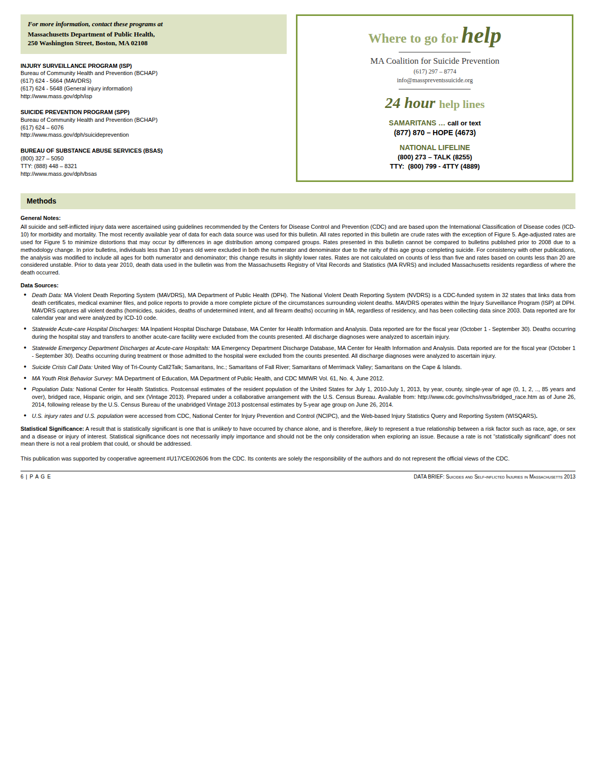For more information, contact these programs at
Massachusetts Department of Public Health,
250 Washington Street, Boston, MA 02108
INJURY SURVEILLANCE PROGRAM (ISP)
Bureau of Community Health and Prevention (BCHAP)
(617) 624 - 5664 (MAVDRS)
(617) 624 - 5648 (General injury information)
http://www.mass.gov/dph/isp
SUICIDE PREVENTION PROGRAM (SPP)
Bureau of Community Health and Prevention (BCHAP)
(617) 624 – 6076
http://www.mass.gov/dph/suicideprevention
BUREAU OF SUBSTANCE ABUSE SERVICES (BSAS)
(800) 327 – 5050
TTY: (888) 448 – 8321
http://www.mass.gov/dph/bsas
Where to go for help
MA Coalition for Suicide Prevention
(617) 297 – 8774
info@masspreventssuicide.org
24 hour help lines
SAMARITANS … call or text
(877) 870 – HOPE (4673)
NATIONAL LIFELINE
(800) 273 – TALK (8255)
TTY: (800) 799 - 4TTY (4889)
Methods
General Notes:
All suicide and self-inflicted injury data were ascertained using guidelines recommended by the Centers for Disease Control and Prevention (CDC) and are based upon the International Classification of Disease codes (ICD-10) for morbidity and mortality. The most recently available year of data for each data source was used for this bulletin. All rates reported in this bulletin are crude rates with the exception of Figure 5. Age-adjusted rates are used for Figure 5 to minimize distortions that may occur by differences in age distribution among compared groups. Rates presented in this bulletin cannot be compared to bulletins published prior to 2008 due to a methodology change. In prior bulletins, individuals less than 10 years old were excluded in both the numerator and denominator due to the rarity of this age group completing suicide. For consistency with other publications, the analysis was modified to include all ages for both numerator and denominator; this change results in slightly lower rates. Rates are not calculated on counts of less than five and rates based on counts less than 20 are considered unstable. Prior to data year 2010, death data used in the bulletin was from the Massachusetts Registry of Vital Records and Statistics (MA RVRS) and included Massachusetts residents regardless of where the death occurred.
Data Sources:
Death Data: MA Violent Death Reporting System (MAVDRS), MA Department of Public Health (DPH). The National Violent Death Reporting System (NVDRS) is a CDC-funded system in 32 states that links data from death certificates, medical examiner files, and police reports to provide a more complete picture of the circumstances surrounding violent deaths. MAVDRS operates within the Injury Surveillance Program (ISP) at DPH. MAVDRS captures all violent deaths (homicides, suicides, deaths of undetermined intent, and all firearm deaths) occurring in MA, regardless of residency, and has been collecting data since 2003. Data reported are for calendar year and were analyzed by ICD-10 code.
Statewide Acute-care Hospital Discharges: MA Inpatient Hospital Discharge Database, MA Center for Health Information and Analysis. Data reported are for the fiscal year (October 1 - September 30). Deaths occurring during the hospital stay and transfers to another acute-care facility were excluded from the counts presented. All discharge diagnoses were analyzed to ascertain injury.
Statewide Emergency Department Discharges at Acute-care Hospitals: MA Emergency Department Discharge Database, MA Center for Health Information and Analysis. Data reported are for the fiscal year (October 1 - September 30). Deaths occurring during treatment or those admitted to the hospital were excluded from the counts presented. All discharge diagnoses were analyzed to ascertain injury.
Suicide Crisis Call Data: United Way of Tri-County Call2Talk; Samaritans, Inc.; Samaritans of Fall River; Samaritans of Merrimack Valley; Samaritans on the Cape & Islands.
MA Youth Risk Behavior Survey: MA Department of Education, MA Department of Public Health, and CDC MMWR Vol. 61, No. 4, June 2012.
Population Data: National Center for Health Statistics. Postcensal estimates of the resident population of the United States for July 1, 2010-July 1, 2013, by year, county, single-year of age (0, 1, 2, .., 85 years and over), bridged race, Hispanic origin, and sex (Vintage 2013). Prepared under a collaborative arrangement with the U.S. Census Bureau. Available from: http://www.cdc.gov/nchs/nvss/bridged_race.htm as of June 26, 2014, following release by the U.S. Census Bureau of the unabridged Vintage 2013 postcensal estimates by 5-year age group on June 26, 2014.
U.S. injury rates and U.S. population were accessed from CDC, National Center for Injury Prevention and Control (NCIPC), and the Web-based Injury Statistics Query and Reporting System (WISQARS).
Statistical Significance: A result that is statistically significant is one that is unlikely to have occurred by chance alone, and is therefore, likely to represent a true relationship between a risk factor such as race, age, or sex and a disease or injury of interest. Statistical significance does not necessarily imply importance and should not be the only consideration when exploring an issue. Because a rate is not “statistically significant” does not mean there is not a real problem that could, or should be addressed.
This publication was supported by cooperative agreement #U17/CE002606 from the CDC. Its contents are solely the responsibility of the authors and do not represent the official views of the CDC.
6 | P A G E
DATA BRIEF: Suicides and Self-inflicted Injuries in Massachusetts 2013